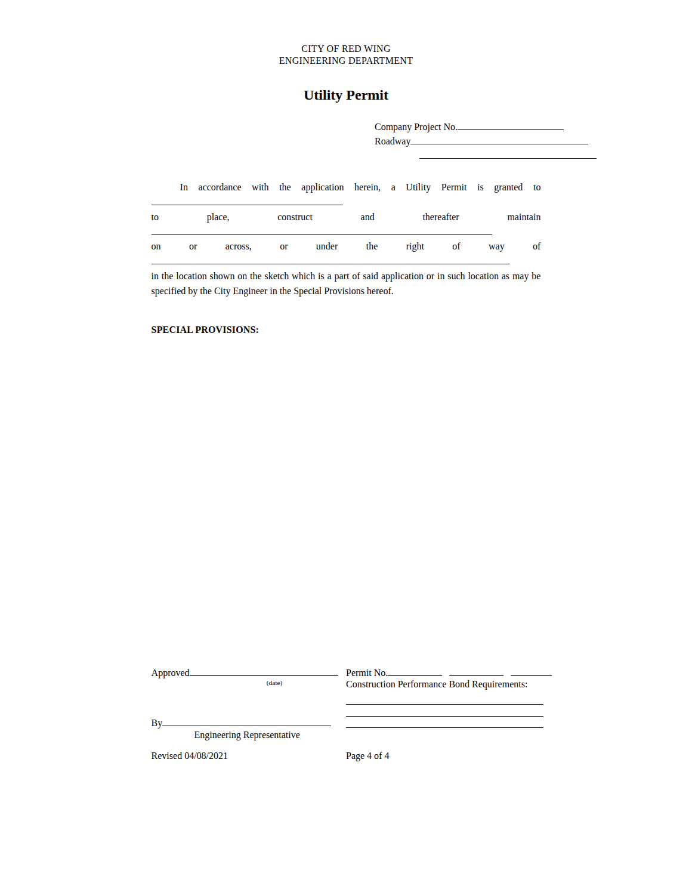CITY OF RED WING
ENGINEERING DEPARTMENT
Utility Permit
Company Project No.
Roadway
In accordance with the application herein, a Utility Permit is granted to
to place, construct and thereafter maintain
on or across, or under the right of way of
in the location shown on the sketch which is a part of said application or in such location as may be specified by the City Engineer in the Special Provisions hereof.
SPECIAL PROVISIONS:
Approved
(date)
By
Engineering Representative
Permit No.
Construction Performance Bond Requirements:
Revised 04/08/2021
Page 4 of 4